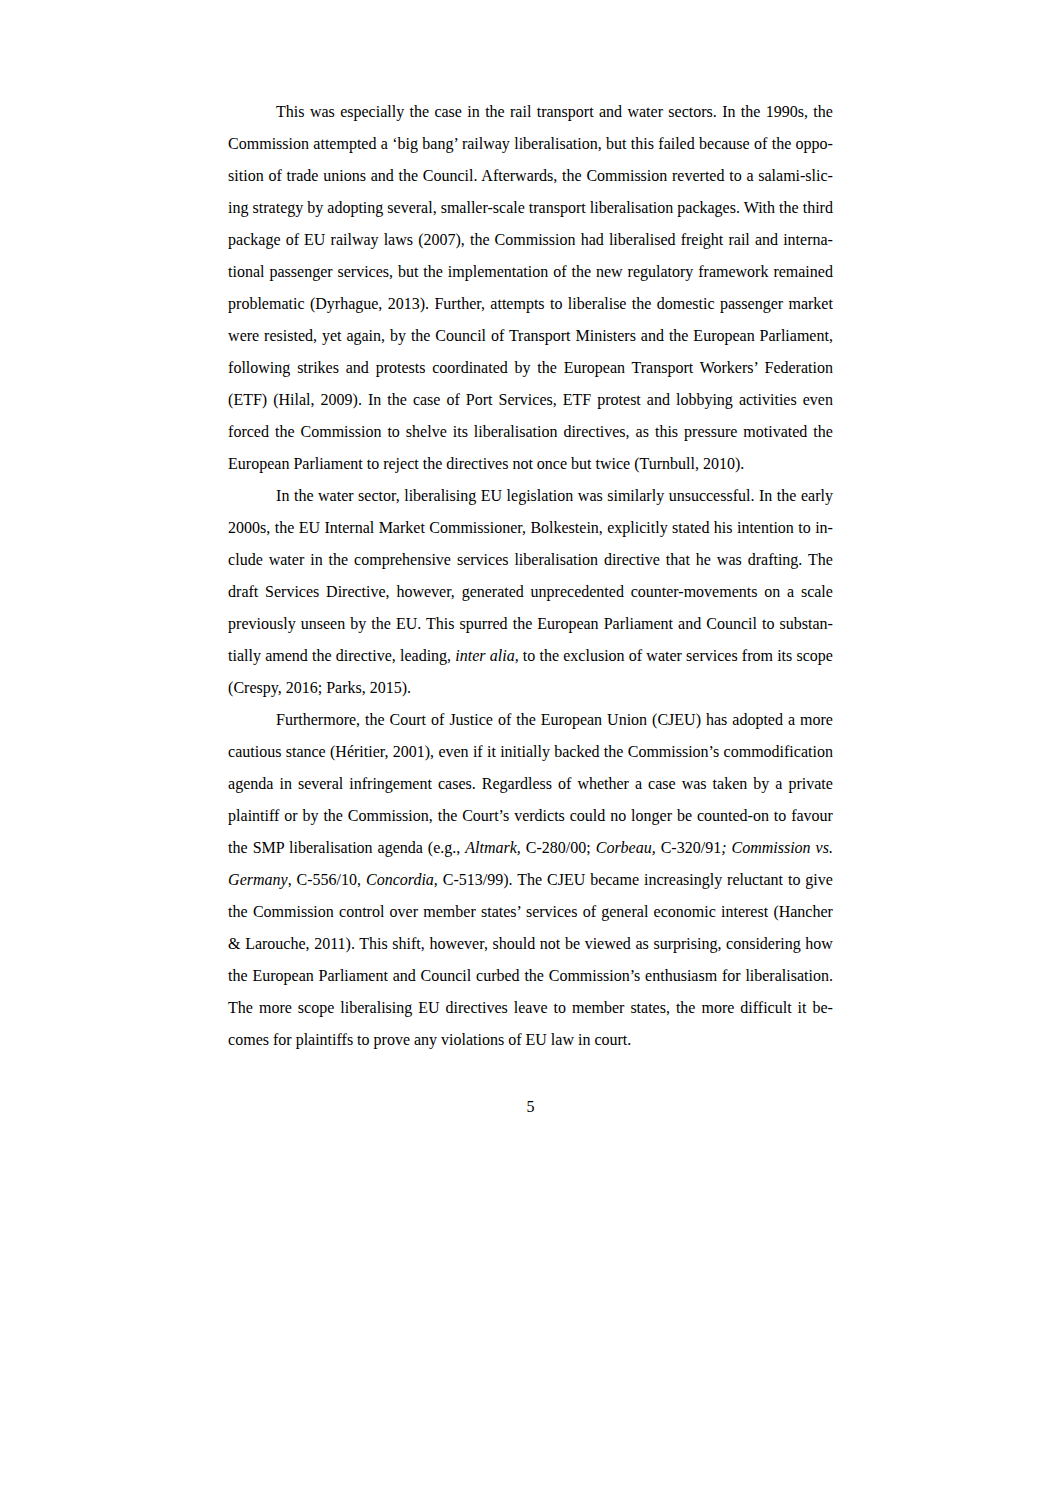This was especially the case in the rail transport and water sectors. In the 1990s, the Commission attempted a ‘big bang’ railway liberalisation, but this failed because of the opposition of trade unions and the Council. Afterwards, the Commission reverted to a salami-slicing strategy by adopting several, smaller-scale transport liberalisation packages. With the third package of EU railway laws (2007), the Commission had liberalised freight rail and international passenger services, but the implementation of the new regulatory framework remained problematic (Dyrhague, 2013). Further, attempts to liberalise the domestic passenger market were resisted, yet again, by the Council of Transport Ministers and the European Parliament, following strikes and protests coordinated by the European Transport Workers’ Federation (ETF) (Hilal, 2009). In the case of Port Services, ETF protest and lobbying activities even forced the Commission to shelve its liberalisation directives, as this pressure motivated the European Parliament to reject the directives not once but twice (Turnbull, 2010).
In the water sector, liberalising EU legislation was similarly unsuccessful. In the early 2000s, the EU Internal Market Commissioner, Bolkestein, explicitly stated his intention to include water in the comprehensive services liberalisation directive that he was drafting. The draft Services Directive, however, generated unprecedented counter-movements on a scale previously unseen by the EU. This spurred the European Parliament and Council to substantially amend the directive, leading, inter alia, to the exclusion of water services from its scope (Crespy, 2016; Parks, 2015).
Furthermore, the Court of Justice of the European Union (CJEU) has adopted a more cautious stance (Héritier, 2001), even if it initially backed the Commission’s commodification agenda in several infringement cases. Regardless of whether a case was taken by a private plaintiff or by the Commission, the Court’s verdicts could no longer be counted-on to favour the SMP liberalisation agenda (e.g., Altmark, C-280/00; Corbeau, C-320/91; Commission vs. Germany, C-556/10, Concordia, C-513/99). The CJEU became increasingly reluctant to give the Commission control over member states’ services of general economic interest (Hancher & Larouche, 2011). This shift, however, should not be viewed as surprising, considering how the European Parliament and Council curbed the Commission’s enthusiasm for liberalisation. The more scope liberalising EU directives leave to member states, the more difficult it becomes for plaintiffs to prove any violations of EU law in court.
5